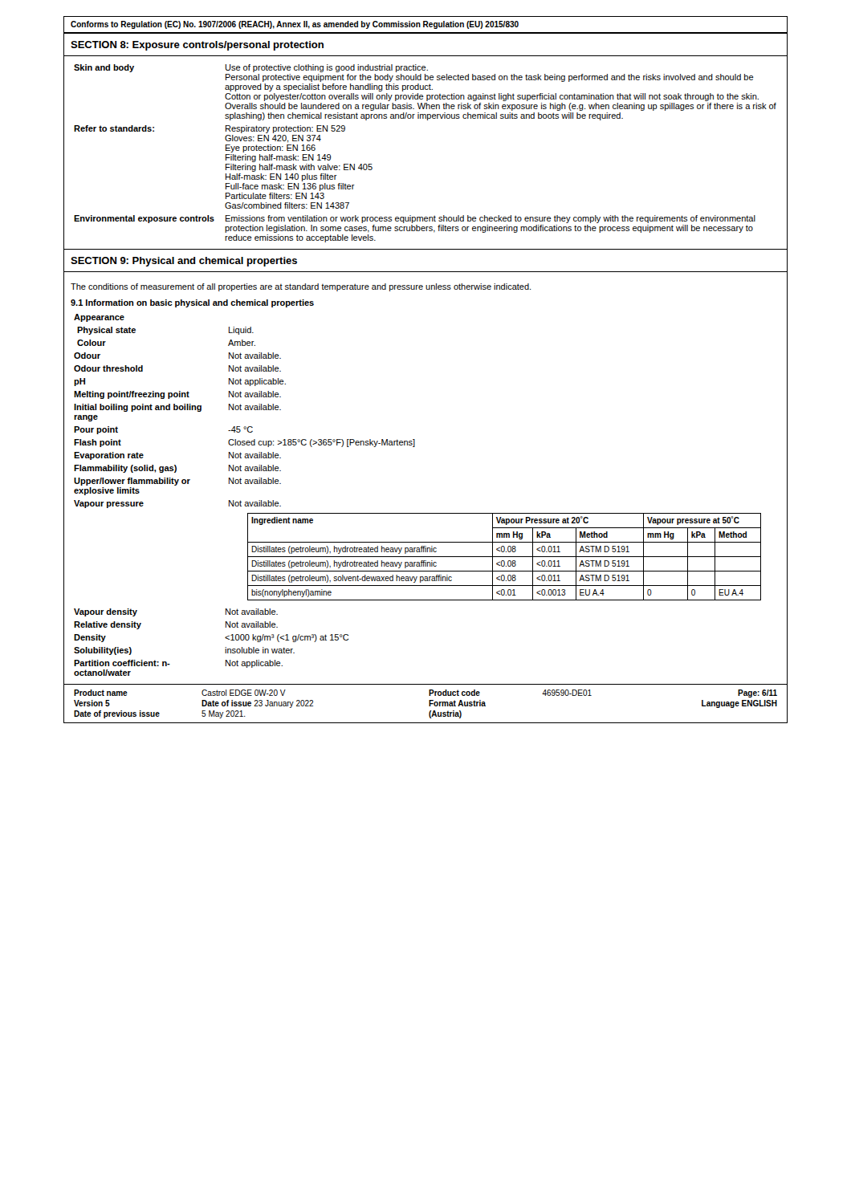Conforms to Regulation (EC) No. 1907/2006 (REACH), Annex II, as amended by Commission Regulation (EU) 2015/830
SECTION 8: Exposure controls/personal protection
| Skin and body | Use of protective clothing is good industrial practice. Personal protective equipment for the body should be selected based on the task being performed and the risks involved and should be approved by a specialist before handling this product. Cotton or polyester/cotton overalls will only provide protection against light superficial contamination that will not soak through to the skin. Overalls should be laundered on a regular basis. When the risk of skin exposure is high (e.g. when cleaning up spillages or if there is a risk of splashing) then chemical resistant aprons and/or impervious chemical suits and boots will be required. |
| Refer to standards: | Respiratory protection: EN 529 Gloves: EN 420, EN 374 Eye protection: EN 166 Filtering half-mask: EN 149 Filtering half-mask with valve: EN 405 Half-mask: EN 140 plus filter Full-face mask: EN 136 plus filter Particulate filters: EN 143 Gas/combined filters: EN 14387 |
| Environmental exposure controls | Emissions from ventilation or work process equipment should be checked to ensure they comply with the requirements of environmental protection legislation. In some cases, fume scrubbers, filters or engineering modifications to the process equipment will be necessary to reduce emissions to acceptable levels. |
SECTION 9: Physical and chemical properties
The conditions of measurement of all properties are at standard temperature and pressure unless otherwise indicated.
9.1 Information on basic physical and chemical properties
| Appearance | |
| Physical state | Liquid. |
| Colour | Amber. |
| Odour | Not available. |
| Odour threshold | Not available. |
| pH | Not applicable. |
| Melting point/freezing point | Not available. |
| Initial boiling point and boiling range | Not available. |
| Pour point | -45 °C |
| Flash point | Closed cup: >185°C (>365°F) [Pensky-Martens] |
| Evaporation rate | Not available. |
| Flammability (solid, gas) | Not available. |
| Upper/lower flammability or explosive limits | Not available. |
| Vapour pressure | Not available. |
| Ingredient name | Vapour Pressure at 20˚C | Vapour pressure at 50˚C |
| --- | --- | --- |
| mm Hg | kPa | Method | mm Hg | kPa | Method |
| Distillates (petroleum), hydrotreated heavy paraffinic | <0.08 | <0.011 | ASTM D 5191 | | | |
| Distillates (petroleum), hydrotreated heavy paraffinic | <0.08 | <0.011 | ASTM D 5191 | | | |
| Distillates (petroleum), solvent-dewaxed heavy paraffinic | <0.08 | <0.011 | ASTM D 5191 | | | |
| bis(nonylphenyl)amine | <0.01 | <0.0013 | EU A.4 | 0 | 0 | EU A.4 |
| Vapour density | Not available. |
| Relative density | Not available. |
| Density | <1000 kg/m³ (<1 g/cm³) at 15°C |
| Solubility(ies) | insoluble in water. |
| Partition coefficient: n-octanol/water | Not applicable. |
| Product name | Castrol EDGE 0W-20 V | Product code | 469590-DE01 | Page: 6/11 |
| Version 5 | Date of issue 23 January 2022 | Format Austria | | Language ENGLISH |
| Date of previous issue | 5 May 2021. | (Austria) | | |